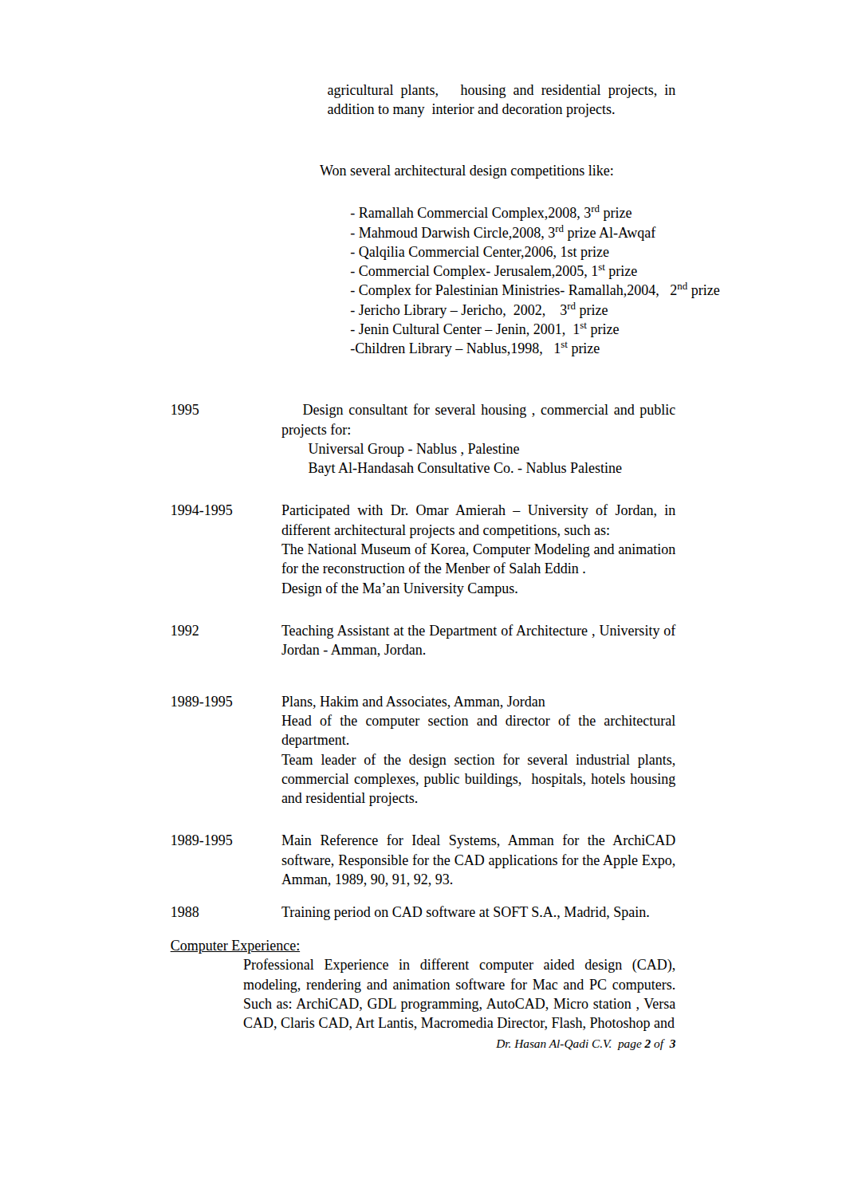agricultural plants, housing and residential projects, in addition to many interior and decoration projects.
Won several architectural design competitions like:
- Ramallah Commercial Complex,2008, 3rd prize
- Mahmoud Darwish Circle,2008, 3rd prize Al-Awqaf
- Qalqilia Commercial Center,2006, 1st prize
- Commercial Complex- Jerusalem,2005, 1st prize
- Complex for Palestinian Ministries- Ramallah,2004, 2nd prize
- Jericho Library – Jericho, 2002, 3rd prize
- Jenin Cultural Center – Jenin, 2001, 1st prize
-Children Library – Nablus,1998, 1st prize
1995
Design consultant for several housing , commercial and public projects for:
Universal Group - Nablus , Palestine
Bayt Al-Handasah Consultative Co. - Nablus Palestine
1994-1995
Participated with Dr. Omar Amierah – University of Jordan, in different architectural projects and competitions, such as:
The National Museum of Korea, Computer Modeling and animation for the reconstruction of the Menber of Salah Eddin .
Design of the Ma’an University Campus.
1992
Teaching Assistant at the Department of Architecture , University of Jordan - Amman, Jordan.
1989-1995
Plans, Hakim and Associates, Amman, Jordan
Head of the computer section and director of the architectural department.
Team leader of the design section for several industrial plants, commercial complexes, public buildings, hospitals, hotels housing and residential projects.
1989-1995
Main Reference for Ideal Systems, Amman for the ArchiCAD software, Responsible for the CAD applications for the Apple Expo, Amman, 1989, 90, 91, 92, 93.
1988
Training period on CAD software at SOFT S.A., Madrid, Spain.
Computer Experience:
Professional Experience in different computer aided design (CAD), modeling, rendering and animation software for Mac and PC computers. Such as: ArchiCAD, GDL programming, AutoCAD, Micro station , Versa CAD, Claris CAD, Art Lantis, Macromedia Director, Flash, Photoshop and
Dr. Hasan Al-Qadi C.V. page 2 of 3